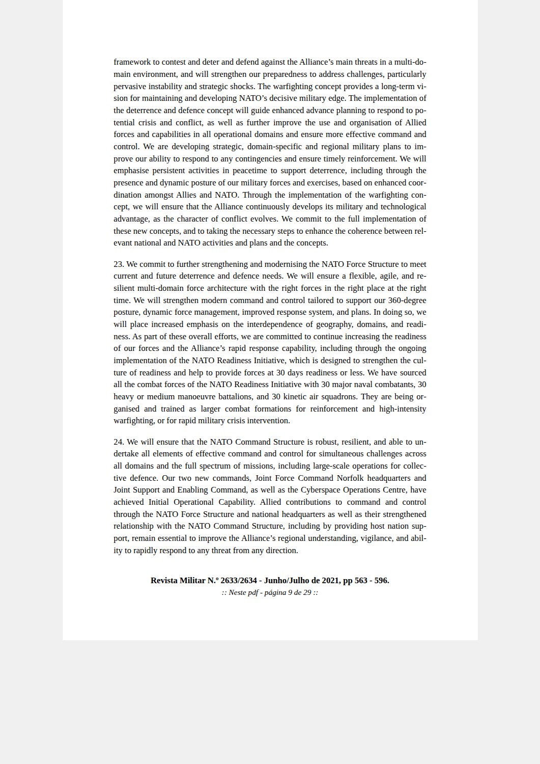framework to contest and deter and defend against the Alliance’s main threats in a multi-domain environment, and will strengthen our preparedness to address challenges, particularly pervasive instability and strategic shocks. The warfighting concept provides a long-term vision for maintaining and developing NATO’s decisive military edge. The implementation of the deterrence and defence concept will guide enhanced advance planning to respond to potential crisis and conflict, as well as further improve the use and organisation of Allied forces and capabilities in all operational domains and ensure more effective command and control. We are developing strategic, domain-specific and regional military plans to improve our ability to respond to any contingencies and ensure timely reinforcement. We will emphasise persistent activities in peacetime to support deterrence, including through the presence and dynamic posture of our military forces and exercises, based on enhanced coordination amongst Allies and NATO. Through the implementation of the warfighting concept, we will ensure that the Alliance continuously develops its military and technological advantage, as the character of conflict evolves. We commit to the full implementation of these new concepts, and to taking the necessary steps to enhance the coherence between relevant national and NATO activities and plans and the concepts.
23. We commit to further strengthening and modernising the NATO Force Structure to meet current and future deterrence and defence needs. We will ensure a flexible, agile, and resilient multi-domain force architecture with the right forces in the right place at the right time. We will strengthen modern command and control tailored to support our 360-degree posture, dynamic force management, improved response system, and plans. In doing so, we will place increased emphasis on the interdependence of geography, domains, and readiness. As part of these overall efforts, we are committed to continue increasing the readiness of our forces and the Alliance’s rapid response capability, including through the ongoing implementation of the NATO Readiness Initiative, which is designed to strengthen the culture of readiness and help to provide forces at 30 days readiness or less. We have sourced all the combat forces of the NATO Readiness Initiative with 30 major naval combatants, 30 heavy or medium manoeuvre battalions, and 30 kinetic air squadrons. They are being organised and trained as larger combat formations for reinforcement and high-intensity warfighting, or for rapid military crisis intervention.
24. We will ensure that the NATO Command Structure is robust, resilient, and able to undertake all elements of effective command and control for simultaneous challenges across all domains and the full spectrum of missions, including large-scale operations for collective defence. Our two new commands, Joint Force Command Norfolk headquarters and Joint Support and Enabling Command, as well as the Cyberspace Operations Centre, have achieved Initial Operational Capability. Allied contributions to command and control through the NATO Force Structure and national headquarters as well as their strengthened relationship with the NATO Command Structure, including by providing host nation support, remain essential to improve the Alliance’s regional understanding, vigilance, and ability to rapidly respond to any threat from any direction.
Revista Militar N.º 2633/2634 - Junho/Julho de 2021, pp 563 - 596.
:: Neste pdf - página 9 de 29 ::